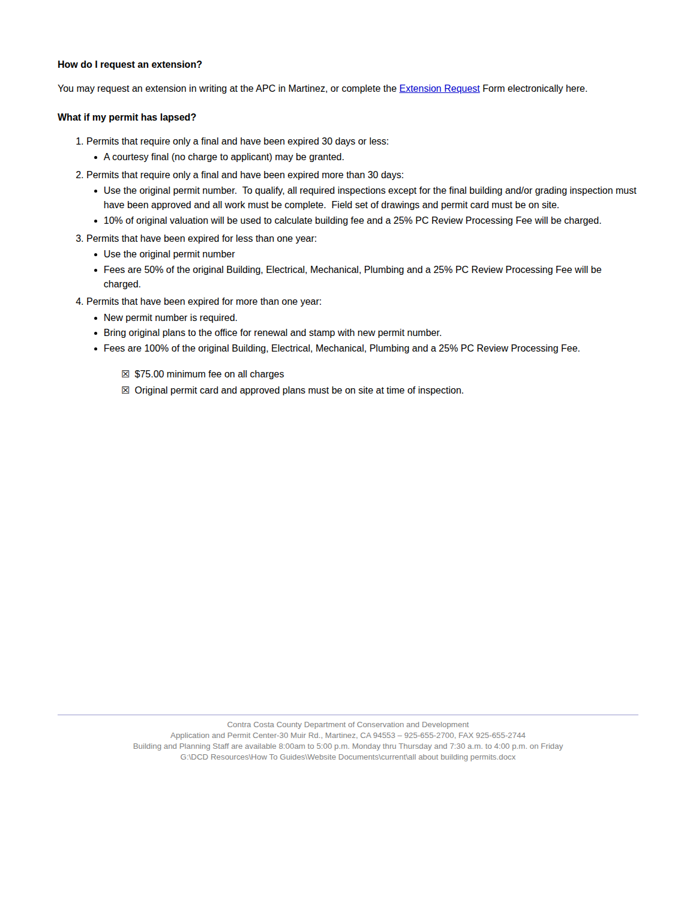How do I request an extension?
You may request an extension in writing at the APC in Martinez, or complete the Extension Request Form electronically here.
What if my permit has lapsed?
Permits that require only a final and have been expired 30 days or less:
A courtesy final (no charge to applicant) may be granted.
Permits that require only a final and have been expired more than 30 days:
Use the original permit number. To qualify, all required inspections except for the final building and/or grading inspection must have been approved and all work must be complete. Field set of drawings and permit card must be on site.
10% of original valuation will be used to calculate building fee and a 25% PC Review Processing Fee will be charged.
Permits that have been expired for less than one year:
Use the original permit number
Fees are 50% of the original Building, Electrical, Mechanical, Plumbing and a 25% PC Review Processing Fee will be charged.
Permits that have been expired for more than one year:
New permit number is required.
Bring original plans to the office for renewal and stamp with new permit number.
Fees are 100% of the original Building, Electrical, Mechanical, Plumbing and a 25% PC Review Processing Fee.
$75.00 minimum fee on all charges
Original permit card and approved plans must be on site at time of inspection.
Contra Costa County Department of Conservation and Development
Application and Permit Center-30 Muir Rd., Martinez, CA 94553 – 925-655-2700, FAX 925-655-2744
Building and Planning Staff are available 8:00am to 5:00 p.m. Monday thru Thursday and 7:30 a.m. to 4:00 p.m. on Friday
G:\DCD Resources\How To Guides\Website Documents\current\all about building permits.docx